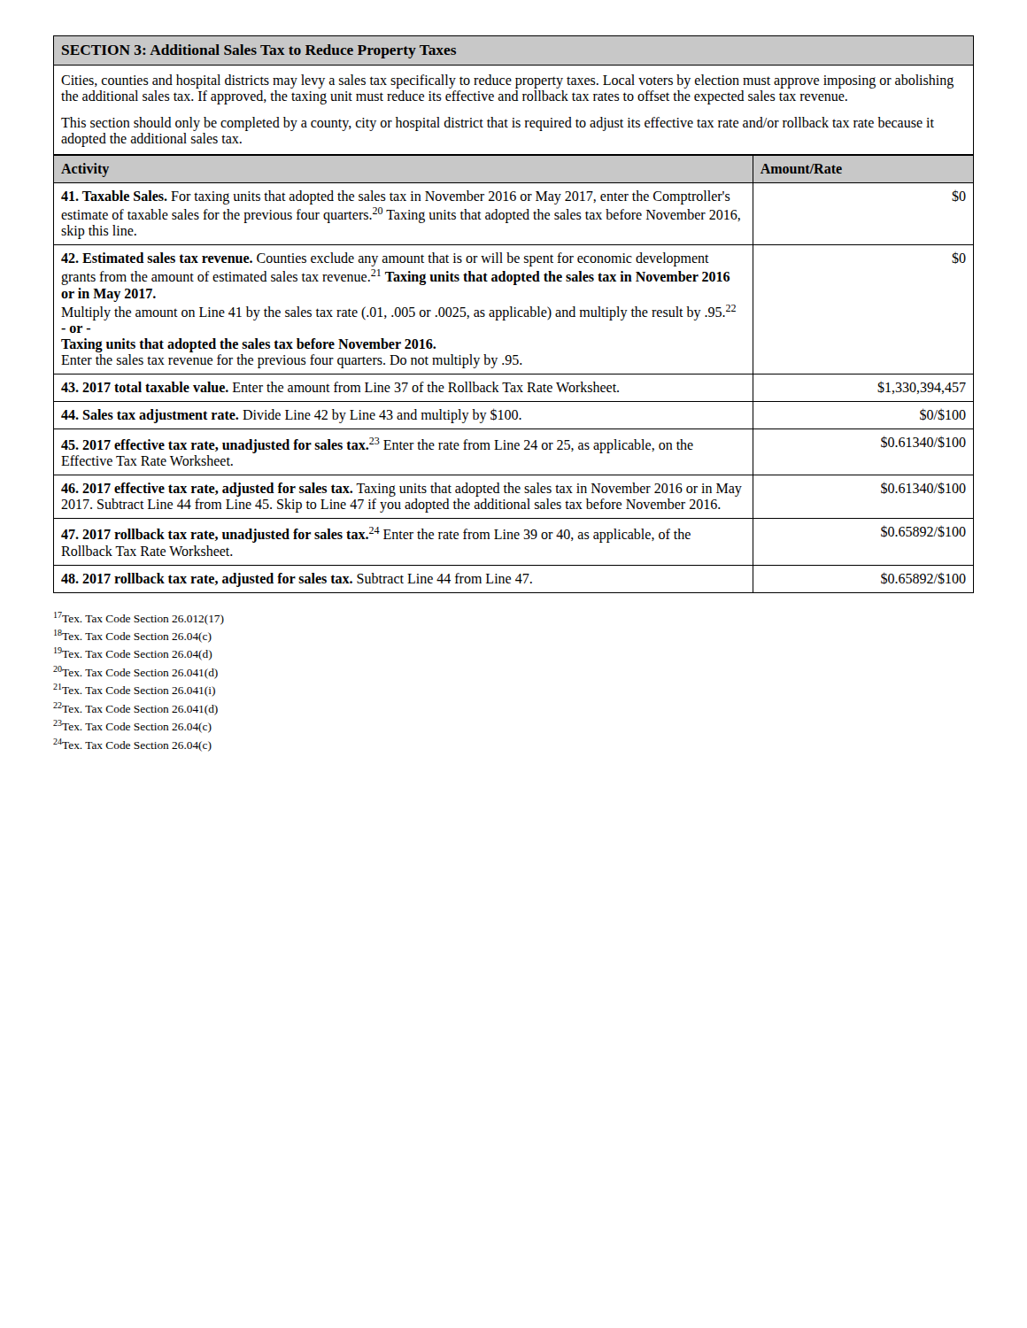SECTION 3: Additional Sales Tax to Reduce Property Taxes
Cities, counties and hospital districts may levy a sales tax specifically to reduce property taxes. Local voters by election must approve imposing or abolishing the additional sales tax. If approved, the taxing unit must reduce its effective and rollback tax rates to offset the expected sales tax revenue.
This section should only be completed by a county, city or hospital district that is required to adjust its effective tax rate and/or rollback tax rate because it adopted the additional sales tax.
| Activity | Amount/Rate |
| --- | --- |
| 41. Taxable Sales. For taxing units that adopted the sales tax in November 2016 or May 2017, enter the Comptroller's estimate of taxable sales for the previous four quarters. 20 Taxing units that adopted the sales tax before November 2016, skip this line. | $0 |
| 42. Estimated sales tax revenue. Counties exclude any amount that is or will be spent for economic development grants from the amount of estimated sales tax revenue. 21 Taxing units that adopted the sales tax in November 2016 or in May 2017. Multiply the amount on Line 41 by the sales tax rate (.01, .005 or .0025, as applicable) and multiply the result by .95. 22 - or - Taxing units that adopted the sales tax before November 2016. Enter the sales tax revenue for the previous four quarters. Do not multiply by .95. | $0 |
| 43. 2017 total taxable value. Enter the amount from Line 37 of the Rollback Tax Rate Worksheet. | $1,330,394,457 |
| 44. Sales tax adjustment rate. Divide Line 42 by Line 43 and multiply by $100. | $0/$100 |
| 45. 2017 effective tax rate, unadjusted for sales tax. 23 Enter the rate from Line 24 or 25, as applicable, on the Effective Tax Rate Worksheet. | $0.61340/$100 |
| 46. 2017 effective tax rate, adjusted for sales tax. Taxing units that adopted the sales tax in November 2016 or in May 2017. Subtract Line 44 from Line 45. Skip to Line 47 if you adopted the additional sales tax before November 2016. | $0.61340/$100 |
| 47. 2017 rollback tax rate, unadjusted for sales tax. 24 Enter the rate from Line 39 or 40, as applicable, of the Rollback Tax Rate Worksheet. | $0.65892/$100 |
| 48. 2017 rollback tax rate, adjusted for sales tax. Subtract Line 44 from Line 47. | $0.65892/$100 |
17Tex. Tax Code Section 26.012(17)
18Tex. Tax Code Section 26.04(c)
19Tex. Tax Code Section 26.04(d)
20Tex. Tax Code Section 26.041(d)
21Tex. Tax Code Section 26.041(i)
22Tex. Tax Code Section 26.041(d)
23Tex. Tax Code Section 26.04(c)
24Tex. Tax Code Section 26.04(c)